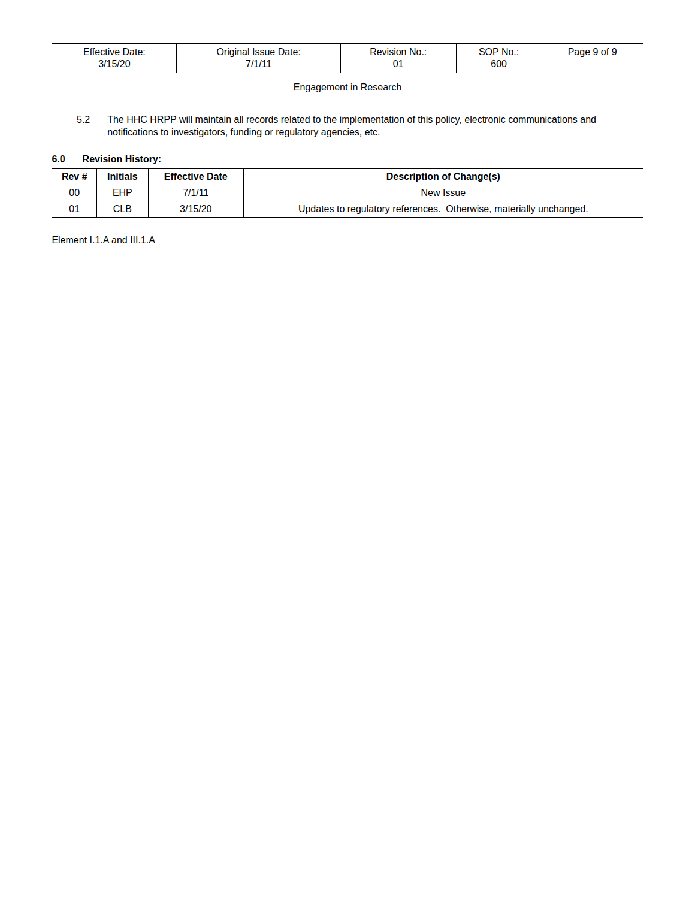| Effective Date: 3/15/20 | Original Issue Date: 7/1/11 | Revision No.: 01 | SOP No.: 600 | Page 9 of 9 |
| Engagement in Research |
5.2 The HHC HRPP will maintain all records related to the implementation of this policy, electronic communications and notifications to investigators, funding or regulatory agencies, etc.
6.0 Revision History:
| Rev # | Initials | Effective Date | Description of Change(s) |
| --- | --- | --- | --- |
| 00 | EHP | 7/1/11 | New Issue |
| 01 | CLB | 3/15/20 | Updates to regulatory references. Otherwise, materially unchanged. |
Element I.1.A and III.1.A